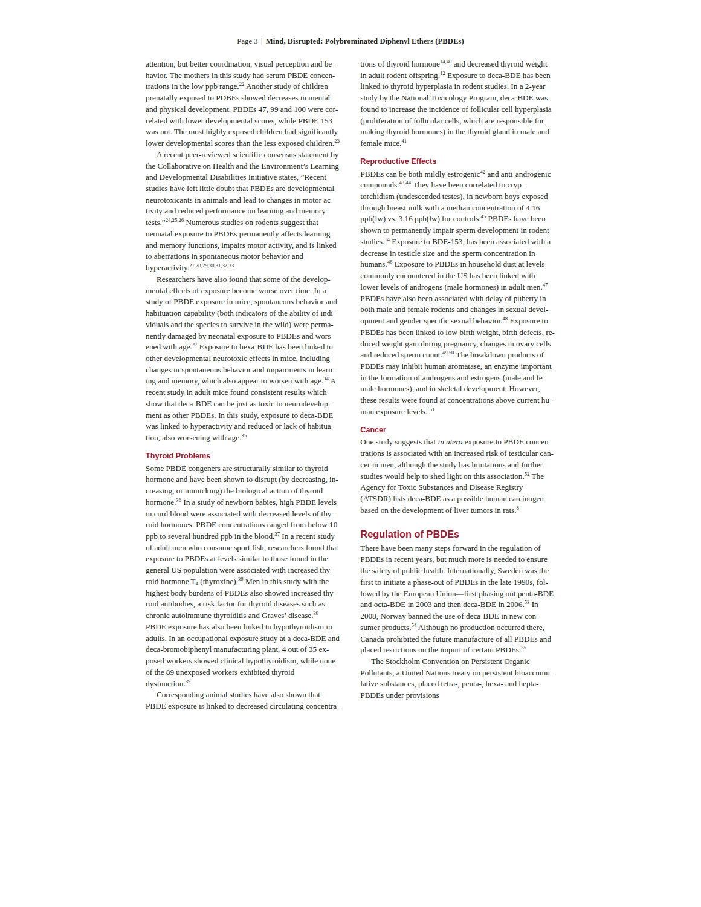Page 3|Mind, Disrupted: Polybrominated Diphenyl Ethers (PBDEs)
attention, but better coordination, visual perception and behavior. The mothers in this study had serum PBDE concentrations in the low ppb range.22 Another study of children prenatally exposed to PDBEs showed decreases in mental and physical development. PBDEs 47, 99 and 100 were correlated with lower developmental scores, while PBDE 153 was not. The most highly exposed children had significantly lower developmental scores than the less exposed children.23
A recent peer-reviewed scientific consensus statement by the Collaborative on Health and the Environment’s Learning and Developmental Disabilities Initiative states, ”Recent studies have left little doubt that PBDEs are developmental neurotoxicants in animals and lead to changes in motor activity and reduced performance on learning and memory tests.”24,25,26 Numerous studies on rodents suggest that neonatal exposure to PBDEs permanently affects learning and memory functions, impairs motor activity, and is linked to aberrations in spontaneous motor behavior and hyperactivity.27,28,29,30,31,32,33
Researchers have also found that some of the developmental effects of exposure become worse over time. In a study of PBDE exposure in mice, spontaneous behavior and habituation capability (both indicators of the ability of individuals and the species to survive in the wild) were permanently damaged by neonatal exposure to PBDEs and worsened with age.27 Exposure to hexa-BDE has been linked to other developmental neurotoxic effects in mice, including changes in spontaneous behavior and impairments in learning and memory, which also appear to worsen with age.34 A recent study in adult mice found consistent results which show that deca-BDE can be just as toxic to neurodevelopment as other PBDEs. In this study, exposure to deca-BDE was linked to hyperactivity and reduced or lack of habituation, also worsening with age.35
Thyroid Problems
Some PBDE congeners are structurally similar to thyroid hormone and have been shown to disrupt (by decreasing, increasing, or mimicking) the biological action of thyroid hormone.36 In a study of newborn babies, high PBDE levels in cord blood were associated with decreased levels of thyroid hormones. PBDE concentrations ranged from below 10 ppb to several hundred ppb in the blood.37 In a recent study of adult men who consume sport fish, researchers found that exposure to PBDEs at levels similar to those found in the general US population were associated with increased thyroid hormone T4 (thyroxine).38 Men in this study with the highest body burdens of PBDEs also showed increased thyroid antibodies, a risk factor for thyroid diseases such as chronic autoimmune thyroiditis and Graves’ disease.38 PBDE exposure has also been linked to hypothyroidism in adults. In an occupational exposure study at a deca-BDE and deca-bromobiphenyl manufacturing plant, 4 out of 35 exposed workers showed clinical hypothyroidism, while none of the 89 unexposed workers exhibited thyroid dysfunction.39
Corresponding animal studies have also shown that PBDE exposure is linked to decreased circulating concentrations of thyroid hormone14,40 and decreased thyroid weight in adult rodent offspring.12 Exposure to deca-BDE has been linked to thyroid hyperplasia in rodent studies. In a 2-year study by the National Toxicology Program, deca-BDE was found to increase the incidence of follicular cell hyperplasia (proliferation of follicular cells, which are responsible for making thyroid hormones) in the thyroid gland in male and female mice.41
Reproductive Effects
PBDEs can be both mildly estrogenic42 and anti-androgenic compounds.43,44 They have been correlated to cryptorchidism (undescended testes), in newborn boys exposed through breast milk with a median concentration of 4.16 ppb(lw) vs. 3.16 ppb(lw) for controls.45 PBDEs have been shown to permanently impair sperm development in rodent studies.14 Exposure to BDE-153, has been associated with a decrease in testicle size and the sperm concentration in humans.46 Exposure to PBDEs in household dust at levels commonly encountered in the US has been linked with lower levels of androgens (male hormones) in adult men.47 PBDEs have also been associated with delay of puberty in both male and female rodents and changes in sexual development and gender-specific sexual behavior.48 Exposure to PBDEs has been linked to low birth weight, birth defects, reduced weight gain during pregnancy, changes in ovary cells and reduced sperm count.49,50 The breakdown products of PBDEs may inhibit human aromatase, an enzyme important in the formation of androgens and estrogens (male and female hormones), and in skeletal development. However, these results were found at concentrations above current human exposure levels. 51
Cancer
One study suggests that in utero exposure to PBDE concentrations is associated with an increased risk of testicular cancer in men, although the study has limitations and further studies would help to shed light on this association.52 The Agency for Toxic Substances and Disease Registry (ATSDR) lists deca-BDE as a possible human carcinogen based on the development of liver tumors in rats.8
Regulation of PBDEs
There have been many steps forward in the regulation of PBDEs in recent years, but much more is needed to ensure the safety of public health. Internationally, Sweden was the first to initiate a phase-out of PBDEs in the late 1990s, followed by the European Union—first phasing out penta-BDE and octa-BDE in 2003 and then deca-BDE in 2006.53 In 2008, Norway banned the use of deca-BDE in new consumer products.54 Although no production occurred there, Canada prohibited the future manufacture of all PBDEs and placed resrictions on the import of certain PBDEs.55
The Stockholm Convention on Persistent Organic Pollutants, a United Nations treaty on persistent bioaccumulative substances, placed tetra-, penta-, hexa- and hepta-PBDEs under provisions